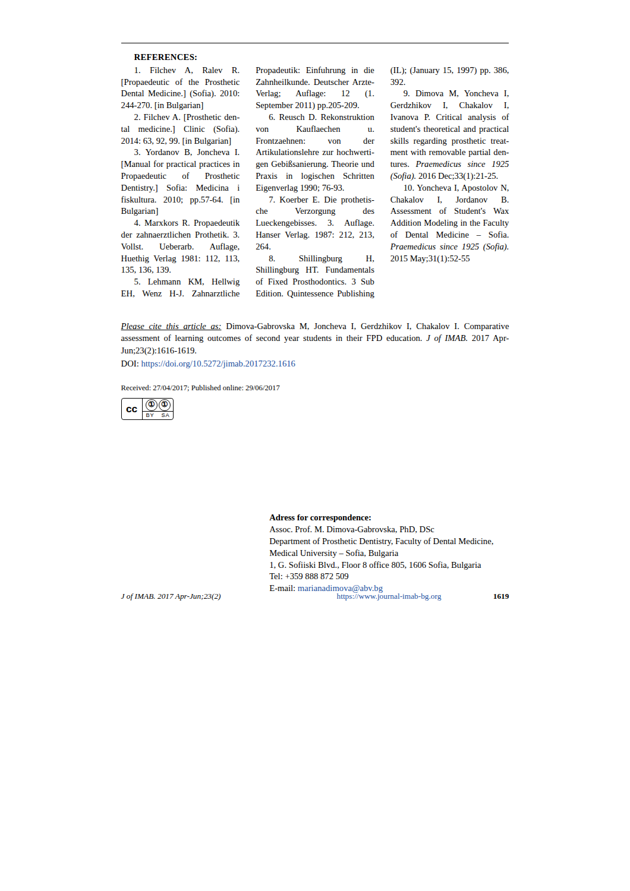REFERENCES:
1. Filchev A, Ralev R. [Propaedeutic of the Prosthetic Dental Medicine.] (Sofia). 2010: 244-270. [in Bulgarian]
2. Filchev A. [Prosthetic dental medicine.] Clinic (Sofia). 2014: 63, 92, 99. [in Bulgarian]
3. Yordanov B, Joncheva I. [Manual for practical practices in Propaedeutic of Prosthetic Dentistry.] Sofia: Medicina i fiskultura. 2010; pp.57-64. [in Bulgarian]
4. Marxkors R. Propaedeutik der zahnaerztlichen Prothetik. 3. Vollst. Ueberarb. Auflage, Huethig Verlag 1981: 112, 113, 135, 136, 139.
5. Lehmann KM, Hellwig EH, Wenz H-J. Zahnarztliche Propadeutik: Einfuhrung in die Zahnheilkunde. Deutscher Arzte-Verlag; Auflage: 12 (1. September 2011) pp.205-209.
6. Reusch D. Rekonstruktion von Kauflaechen u. Frontzaehnen: von der Artikulationslehre zur hochwertigen Gebißsanierung. Theorie und Praxis in logischen Schritten Eigenverlag 1990; 76-93.
7. Koerber E. Die prothetische Verzorgung des Lueckengebisses. 3. Auflage. Hanser Verlag. 1987: 212, 213, 264.
8. Shillingburg H, Shillingburg HT. Fundamentals of Fixed Prosthodontics. 3 Sub Edition. Quintessence Publishing (IL); (January 15, 1997) pp. 386, 392.
9. Dimova M, Yoncheva I, Gerdzhikov I, Chakalov I, Ivanova P. Critical analysis of student's theoretical and practical skills regarding prosthetic treatment with removable partial dentures. Praemedicus since 1925 (Sofia). 2016 Dec;33(1):21-25.
10. Yoncheva I, Apostolov N, Chakalov I, Jordanov B. Assessment of Student's Wax Addition Modeling in the Faculty of Dental Medicine – Sofia. Praemedicus since 1925 (Sofia). 2015 May;31(1):52-55
Please cite this article as: Dimova-Gabrovska M, Joncheva I, Gerdzhikov I, Chakalov I. Comparative assessment of learning outcomes of second year students in their FPD education. J of IMAB. 2017 Apr-Jun;23(2):1616-1619.
DOI: https://doi.org/10.5272/jimab.2017232.1616
Received: 27/04/2017; Published online: 29/06/2017
| cc | ① ① |
| BY SA |
Adress for correspondence:
Assoc. Prof. M. Dimova-Gabrovska, PhD, DSc
Department of Prosthetic Dentistry, Faculty of Dental Medicine,
Medical University – Sofia, Bulgaria
1, G. Sofiiski Blvd., Floor 8 office 805, 1606 Sofia, Bulgaria
Tel: +359 888 872 509
E-mail: marianadimova@abv.bg
| J of IMAB. 2017 Apr-Jun;23(2) | https://www.journal-imab-bg.org | 1619 |